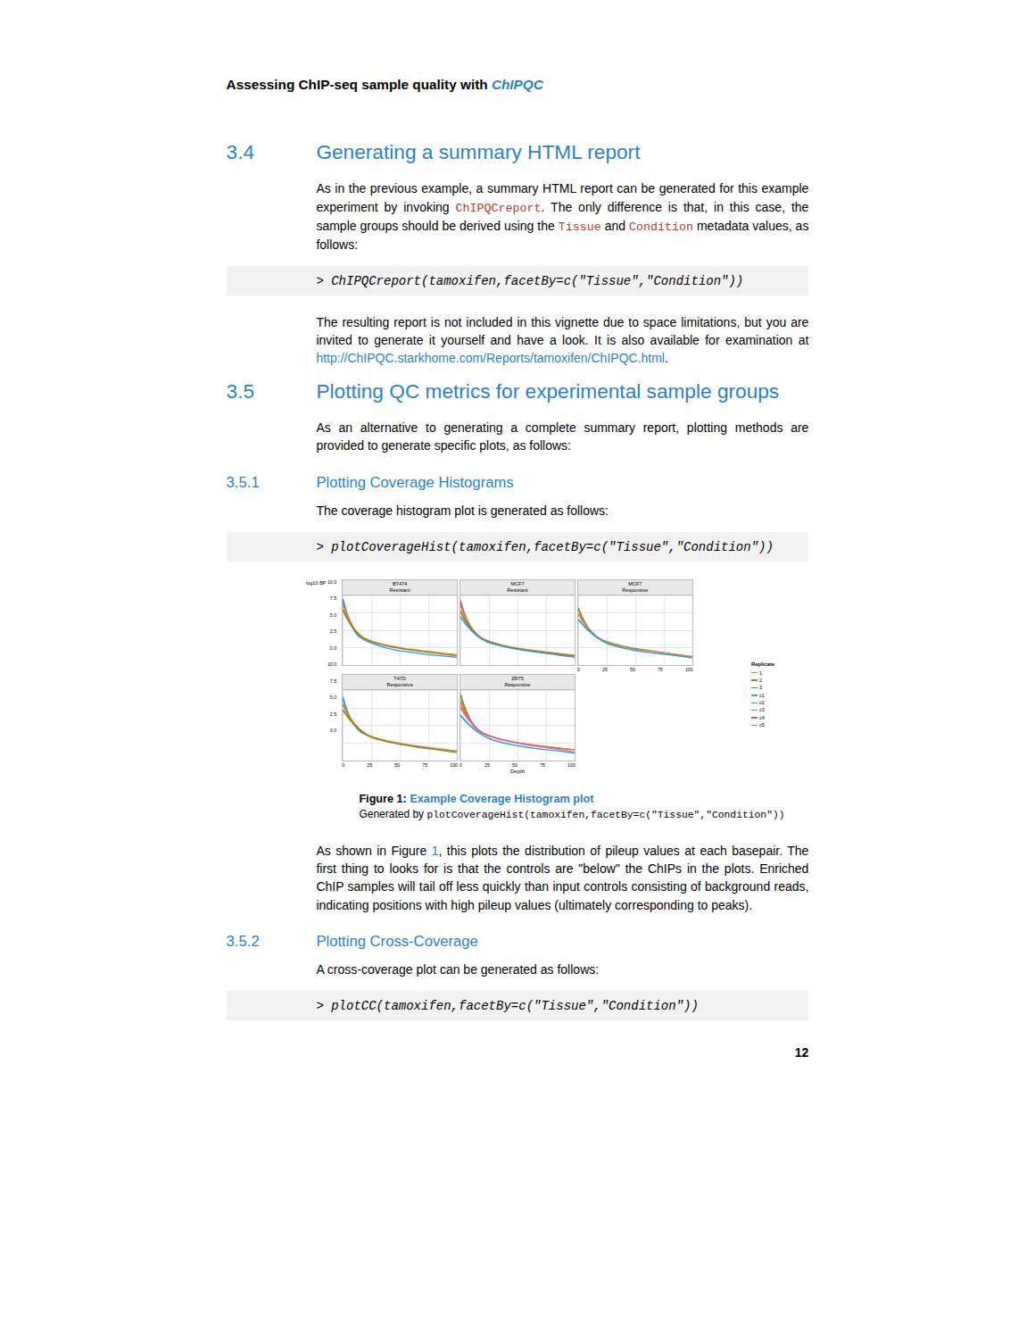Assessing ChIP-seq sample quality with ChIPQC
3.4 Generating a summary HTML report
As in the previous example, a summary HTML report can be generated for this example experiment by invoking ChIPQCreport. The only difference is that, in this case, the sample groups should be derived using the Tissue and Condition metadata values, as follows:
> ChIPQCreport(tamoxifen,facetBy=c("Tissue","Condition"))
The resulting report is not included in this vignette due to space limitations, but you are invited to generate it yourself and have a look. It is also available for examination at http://ChIPQC.starkhome.com/Reports/tamoxifen/ChIPQC.html.
3.5 Plotting QC metrics for experimental sample groups
As an alternative to generating a complete summary report, plotting methods are provided to generate specific plots, as follows:
3.5.1 Plotting Coverage Histograms
The coverage histogram plot is generated as follows:
> plotCoverageHist(tamoxifen,facetBy=c("Tissue","Condition"))
log10 BP
10.0 7.5 5.0 2.5 0.0 10.0 7.5 5.0 2.5 0.0
BT474
Resistant
MCF7
Resistant
MCF7
Responsive
0255075100
T47D
Responsive
0255075100
ZR75
Responsive
0255075100
Depth
Replicate
1
2
3
c1
c2
c3
c4
c5
Figure 1: Example Coverage Histogram plot
Generated by plotCoverageHist(tamoxifen,facetBy=c("Tissue","Condition"))
As shown in Figure 1, this plots the distribution of pileup values at each basepair. The first thing to looks for is that the controls are "below" the ChIPs in the plots. Enriched ChIP samples will tail off less quickly than input controls consisting of background reads, indicating positions with high pileup values (ultimately corresponding to peaks).
3.5.2 Plotting Cross-Coverage
A cross-coverage plot can be generated as follows:
> plotCC(tamoxifen,facetBy=c("Tissue","Condition"))
12